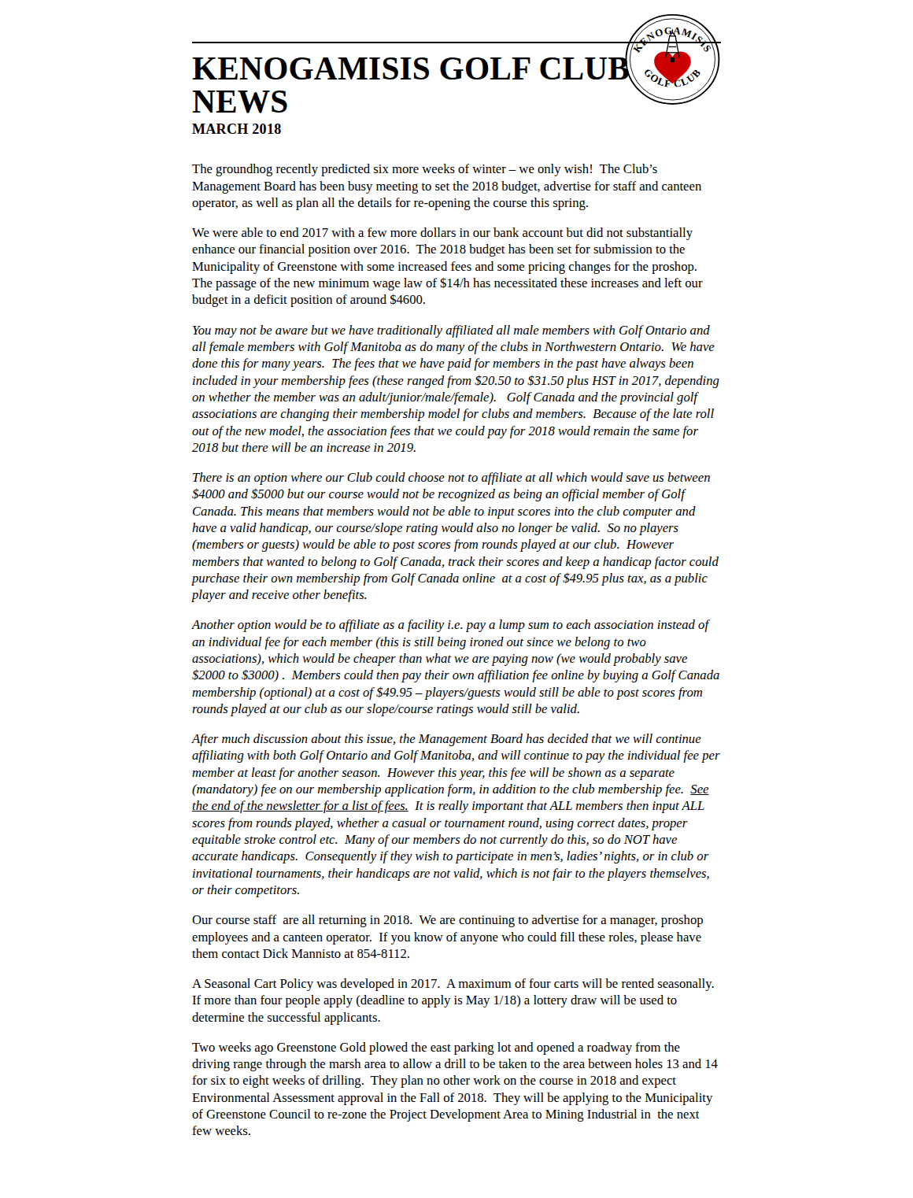KENOGAMISIS GOLF CLUB
KENOGAMISIS GOLF CLUB NEWS
MARCH 2018
The groundhog recently predicted six more weeks of winter – we only wish! The Club’s Management Board has been busy meeting to set the 2018 budget, advertise for staff and canteen operator, as well as plan all the details for re-opening the course this spring.
We were able to end 2017 with a few more dollars in our bank account but did not substantially enhance our financial position over 2016. The 2018 budget has been set for submission to the Municipality of Greenstone with some increased fees and some pricing changes for the proshop. The passage of the new minimum wage law of $14/h has necessitated these increases and left our budget in a deficit position of around $4600.
You may not be aware but we have traditionally affiliated all male members with Golf Ontario and all female members with Golf Manitoba as do many of the clubs in Northwestern Ontario. We have done this for many years. The fees that we have paid for members in the past have always been included in your membership fees (these ranged from $20.50 to $31.50 plus HST in 2017, depending on whether the member was an adult/junior/male/female). Golf Canada and the provincial golf associations are changing their membership model for clubs and members. Because of the late roll out of the new model, the association fees that we could pay for 2018 would remain the same for 2018 but there will be an increase in 2019.
There is an option where our Club could choose not to affiliate at all which would save us between $4000 and $5000 but our course would not be recognized as being an official member of Golf Canada. This means that members would not be able to input scores into the club computer and have a valid handicap, our course/slope rating would also no longer be valid. So no players (members or guests) would be able to post scores from rounds played at our club. However members that wanted to belong to Golf Canada, track their scores and keep a handicap factor could purchase their own membership from Golf Canada online at a cost of $49.95 plus tax, as a public player and receive other benefits.
Another option would be to affiliate as a facility i.e. pay a lump sum to each association instead of an individual fee for each member (this is still being ironed out since we belong to two associations), which would be cheaper than what we are paying now (we would probably save $2000 to $3000) . Members could then pay their own affiliation fee online by buying a Golf Canada membership (optional) at a cost of $49.95 – players/guests would still be able to post scores from rounds played at our club as our slope/course ratings would still be valid.
After much discussion about this issue, the Management Board has decided that we will continue affiliating with both Golf Ontario and Golf Manitoba, and will continue to pay the individual fee per member at least for another season. However this year, this fee will be shown as a separate (mandatory) fee on our membership application form, in addition to the club membership fee. See the end of the newsletter for a list of fees. It is really important that ALL members then input ALL scores from rounds played, whether a casual or tournament round, using correct dates, proper equitable stroke control etc. Many of our members do not currently do this, so do NOT have accurate handicaps. Consequently if they wish to participate in men’s, ladies’ nights, or in club or invitational tournaments, their handicaps are not valid, which is not fair to the players themselves, or their competitors.
Our course staff are all returning in 2018. We are continuing to advertise for a manager, proshop employees and a canteen operator. If you know of anyone who could fill these roles, please have them contact Dick Mannisto at 854-8112.
A Seasonal Cart Policy was developed in 2017. A maximum of four carts will be rented seasonally. If more than four people apply (deadline to apply is May 1/18) a lottery draw will be used to determine the successful applicants.
Two weeks ago Greenstone Gold plowed the east parking lot and opened a roadway from the driving range through the marsh area to allow a drill to be taken to the area between holes 13 and 14 for six to eight weeks of drilling. They plan no other work on the course in 2018 and expect Environmental Assessment approval in the Fall of 2018. They will be applying to the Municipality of Greenstone Council to re-zone the Project Development Area to Mining Industrial in the next few weeks.